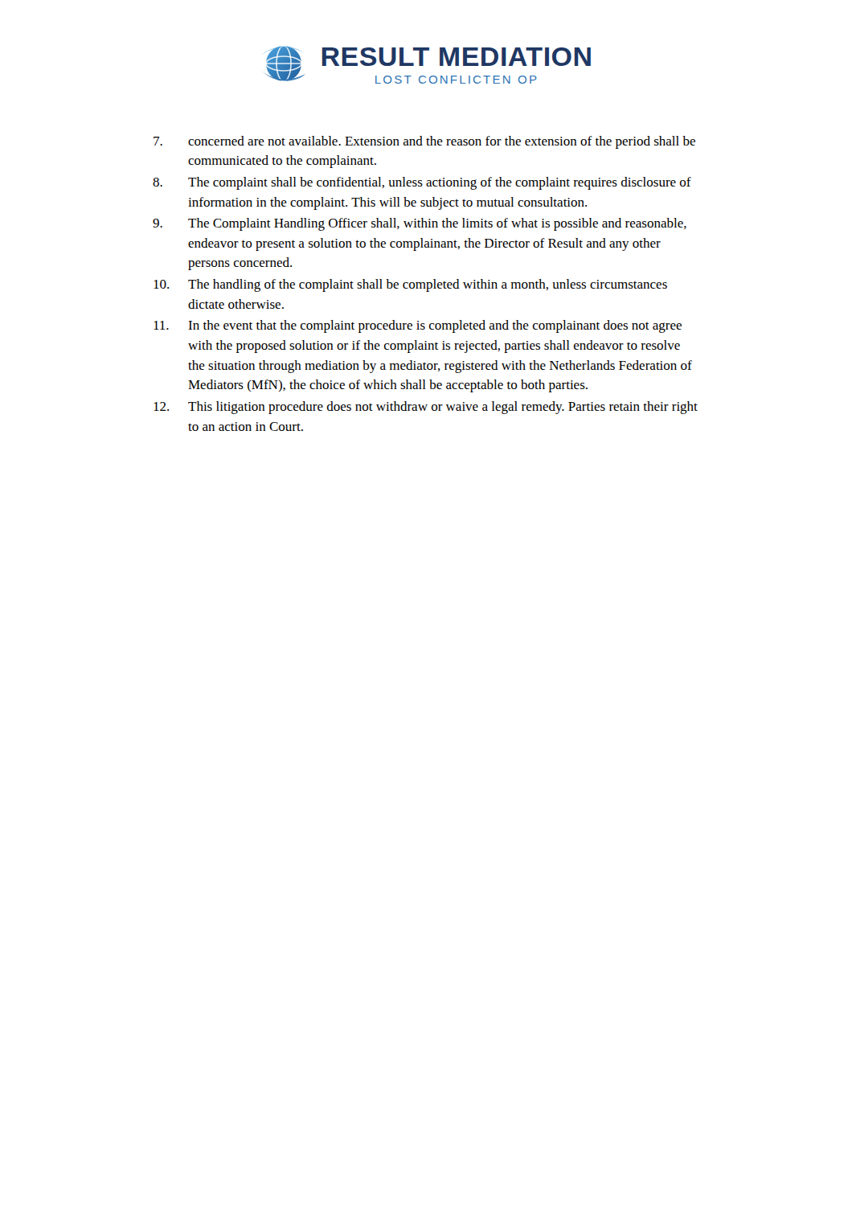RESULT MEDIATION
LOST CONFLICTEN OP
7. concerned are not available. Extension and the reason for the extension of the period shall be communicated to the complainant.
8. The complaint shall be confidential, unless actioning of the complaint requires disclosure of information in the complaint. This will be subject to mutual consultation.
9. The Complaint Handling Officer shall, within the limits of what is possible and reasonable, endeavor to present a solution to the complainant, the Director of Result and any other persons concerned.
10. The handling of the complaint shall be completed within a month, unless circumstances dictate otherwise.
11. In the event that the complaint procedure is completed and the complainant does not agree with the proposed solution or if the complaint is rejected, parties shall endeavor to resolve the situation through mediation by a mediator, registered with the Netherlands Federation of Mediators (MfN), the choice of which shall be acceptable to both parties.
12. This litigation procedure does not withdraw or waive a legal remedy. Parties retain their right to an action in Court.